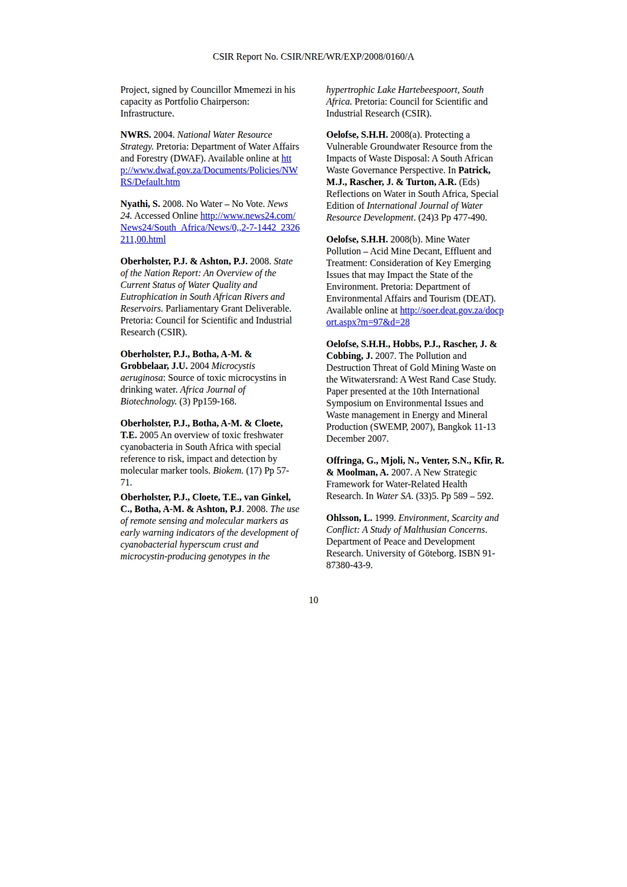CSIR Report No. CSIR/NRE/WR/EXP/2008/0160/A
Project, signed by Councillor Mmemezi in his capacity as Portfolio Chairperson: Infrastructure.
NWRS. 2004. National Water Resource Strategy. Pretoria: Department of Water Affairs and Forestry (DWAF). Available online at http://www.dwaf.gov.za/Documents/Policies/NWRS/Default.htm
Nyathi, S. 2008. No Water – No Vote. News 24. Accessed Online http://www.news24.com/News24/South_Africa/News/0,,2-7-1442_2326211,00.html
Oberholster, P.J. & Ashton, P.J. 2008. State of the Nation Report: An Overview of the Current Status of Water Quality and Eutrophication in South African Rivers and Reservoirs. Parliamentary Grant Deliverable. Pretoria: Council for Scientific and Industrial Research (CSIR).
Oberholster, P.J., Botha, A-M. & Grobbelaar, J.U. 2004 Microcystis aeruginosa: Source of toxic microcystins in drinking water. Africa Journal of Biotechnology. (3) Pp159-168.
Oberholster, P.J., Botha, A-M. & Cloete, T.E. 2005 An overview of toxic freshwater cyanobacteria in South Africa with special reference to risk, impact and detection by molecular marker tools. Biokem. (17) Pp 57-71.
Oberholster, P.J., Cloete, T.E., van Ginkel, C., Botha, A-M. & Ashton, P.J. 2008. The use of remote sensing and molecular markers as early warning indicators of the development of cyanobacterial hyperscum crust and microcystin-producing genotypes in the hypertrophic Lake Hartebeespoort, South Africa. Pretoria: Council for Scientific and Industrial Research (CSIR).
Oelofse, S.H.H. 2008(a). Protecting a Vulnerable Groundwater Resource from the Impacts of Waste Disposal: A South African Waste Governance Perspective. In Patrick, M.J., Rascher, J. & Turton, A.R. (Eds) Reflections on Water in South Africa, Special Edition of International Journal of Water Resource Development. (24)3 Pp 477-490.
Oelofse, S.H.H. 2008(b). Mine Water Pollution – Acid Mine Decant, Effluent and Treatment: Consideration of Key Emerging Issues that may Impact the State of the Environment. Pretoria: Department of Environmental Affairs and Tourism (DEAT). Available online at http://soer.deat.gov.za/docport.aspx?m=97&d=28
Oelofse, S.H.H., Hobbs, P.J., Rascher, J. & Cobbing, J. 2007. The Pollution and Destruction Threat of Gold Mining Waste on the Witwatersrand: A West Rand Case Study. Paper presented at the 10th International Symposium on Environmental Issues and Waste management in Energy and Mineral Production (SWEMP, 2007), Bangkok 11-13 December 2007.
Offringa, G., Mjoli, N., Venter, S.N., Kfir, R. & Moolman, A. 2007. A New Strategic Framework for Water-Related Health Research. In Water SA. (33)5. Pp 589 – 592.
Ohlsson, L. 1999. Environment, Scarcity and Conflict: A Study of Malthusian Concerns. Department of Peace and Development Research. University of Göteborg. ISBN 91-87380-43-9.
10